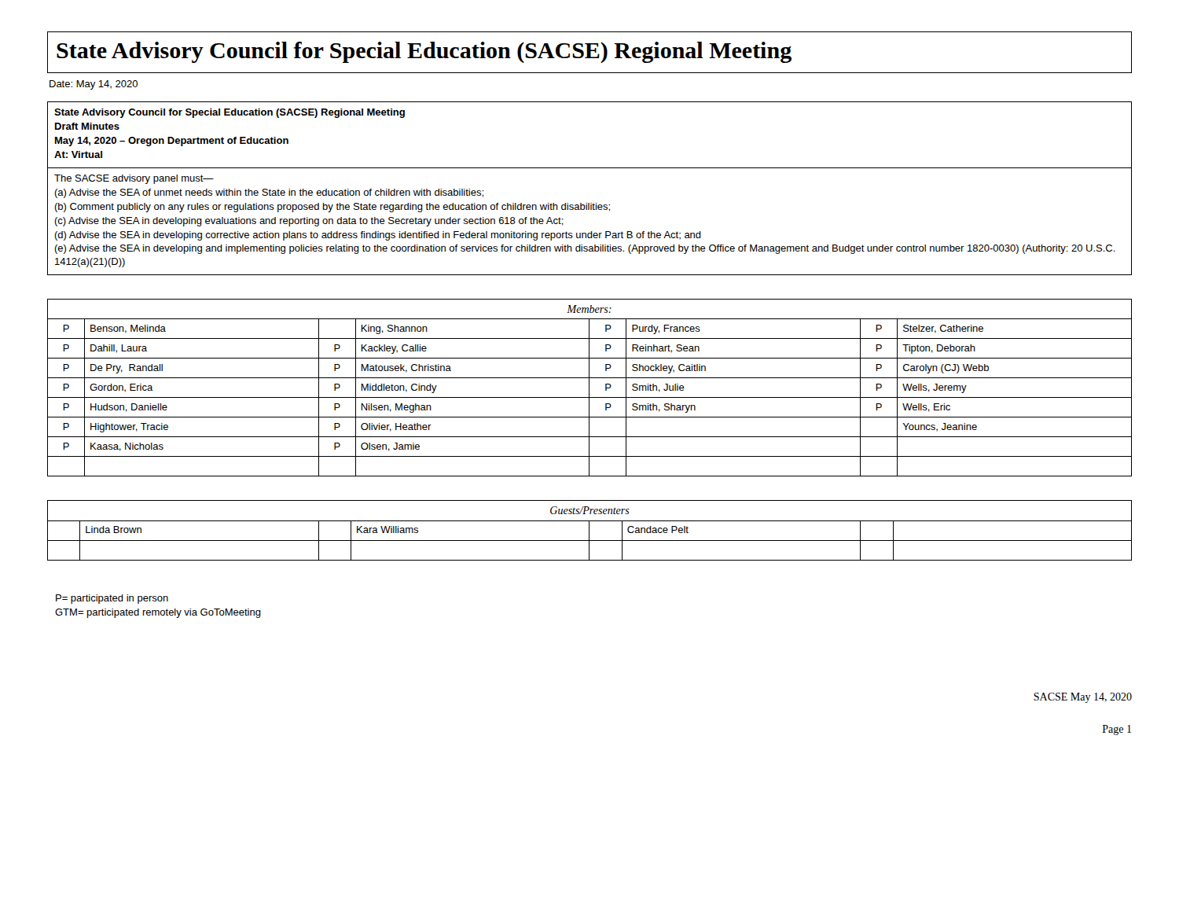State Advisory Council for Special Education (SACSE) Regional Meeting
Date: May 14, 2020
State Advisory Council for Special Education (SACSE) Regional Meeting
Draft Minutes
May 14, 2020 – Oregon Department of Education
At: Virtual
The SACSE advisory panel must—
(a) Advise the SEA of unmet needs within the State in the education of children with disabilities;
(b) Comment publicly on any rules or regulations proposed by the State regarding the education of children with disabilities;
(c) Advise the SEA in developing evaluations and reporting on data to the Secretary under section 618 of the Act;
(d) Advise the SEA in developing corrective action plans to address findings identified in Federal monitoring reports under Part B of the Act; and
(e) Advise the SEA in developing and implementing policies relating to the coordination of services for children with disabilities. (Approved by the Office of Management and Budget under control number 1820-0030) (Authority: 20 U.S.C. 1412(a)(21)(D))
Members:
| P | Benson, Melinda | | King, Shannon | P | Purdy, Frances | P | Stelzer, Catherine |
| P | Dahill, Laura | P | Kackley, Callie | P | Reinhart, Sean | P | Tipton, Deborah |
| P | De Pry, Randall | P | Matousek, Christina | P | Shockley, Caitlin | P | Carolyn (CJ) Webb |
| P | Gordon, Erica | P | Middleton, Cindy | P | Smith, Julie | P | Wells, Jeremy |
| P | Hudson, Danielle | P | Nilsen, Meghan | P | Smith, Sharyn | P | Wells, Eric |
| P | Hightower, Tracie | P | Olivier, Heather | | | | Youncs, Jeanine |
| P | Kaasa, Nicholas | P | Olsen, Jamie | | | | |
Guests/Presenters
| | Linda Brown | | Kara Williams | | Candace Pelt | | |
P= participated in person
GTM= participated remotely via GoToMeeting
SACSE May 14, 2020
Page 1